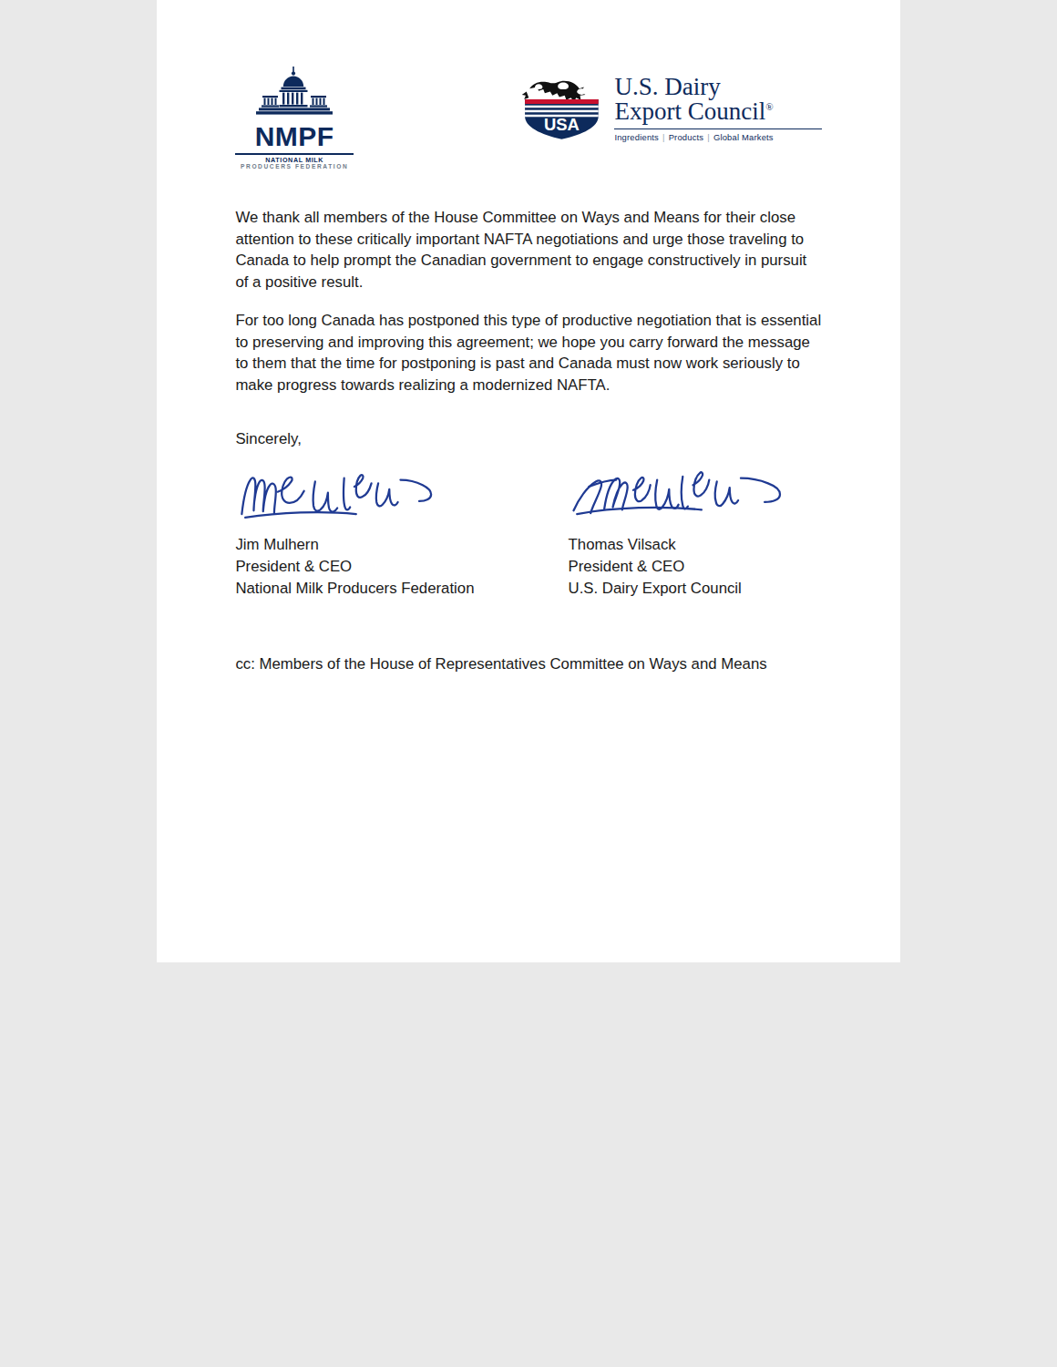NMPF
NATIONAL MILK
PRODUCERS FEDERATION
USA
U.S. Dairy
Export Council®
Ingredients|Products|Global Markets
We thank all members of the House Committee on Ways and Means for their close attention to these critically important NAFTA negotiations and urge those traveling to Canada to help prompt the Canadian government to engage constructively in pursuit of a positive result.
For too long Canada has postponed this type of productive negotiation that is essential to preserving and improving this agreement; we hope you carry forward the message to them that the time for postponing is past and Canada must now work seriously to make progress towards realizing a modernized NAFTA.
Sincerely,
Jim Mulhern
President & CEO
National Milk Producers Federation
Thomas Vilsack
President & CEO
U.S. Dairy Export Council
cc: Members of the House of Representatives Committee on Ways and Means